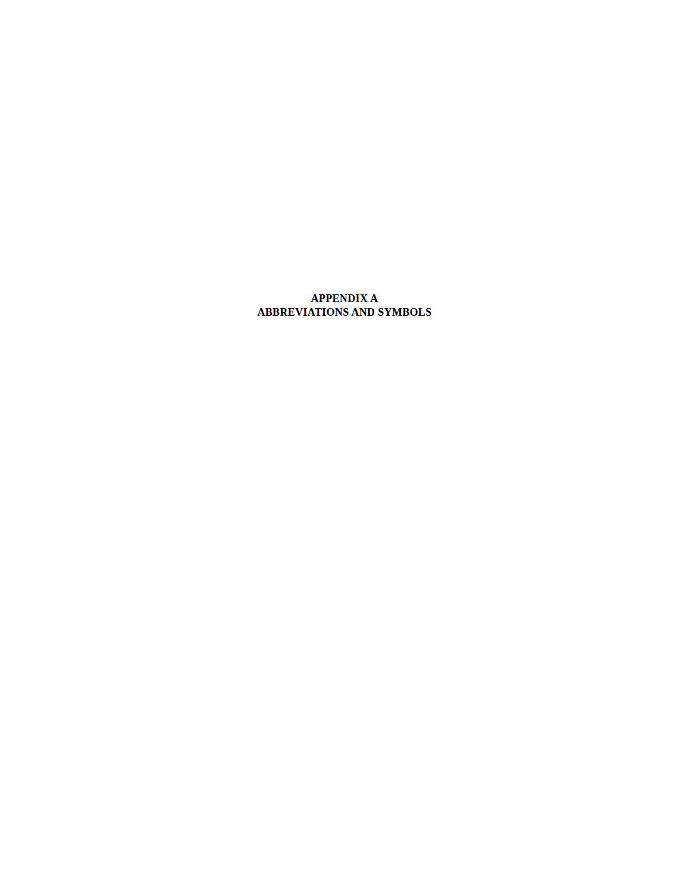APPENDIX A
ABBREVIATIONS AND SYMBOLS